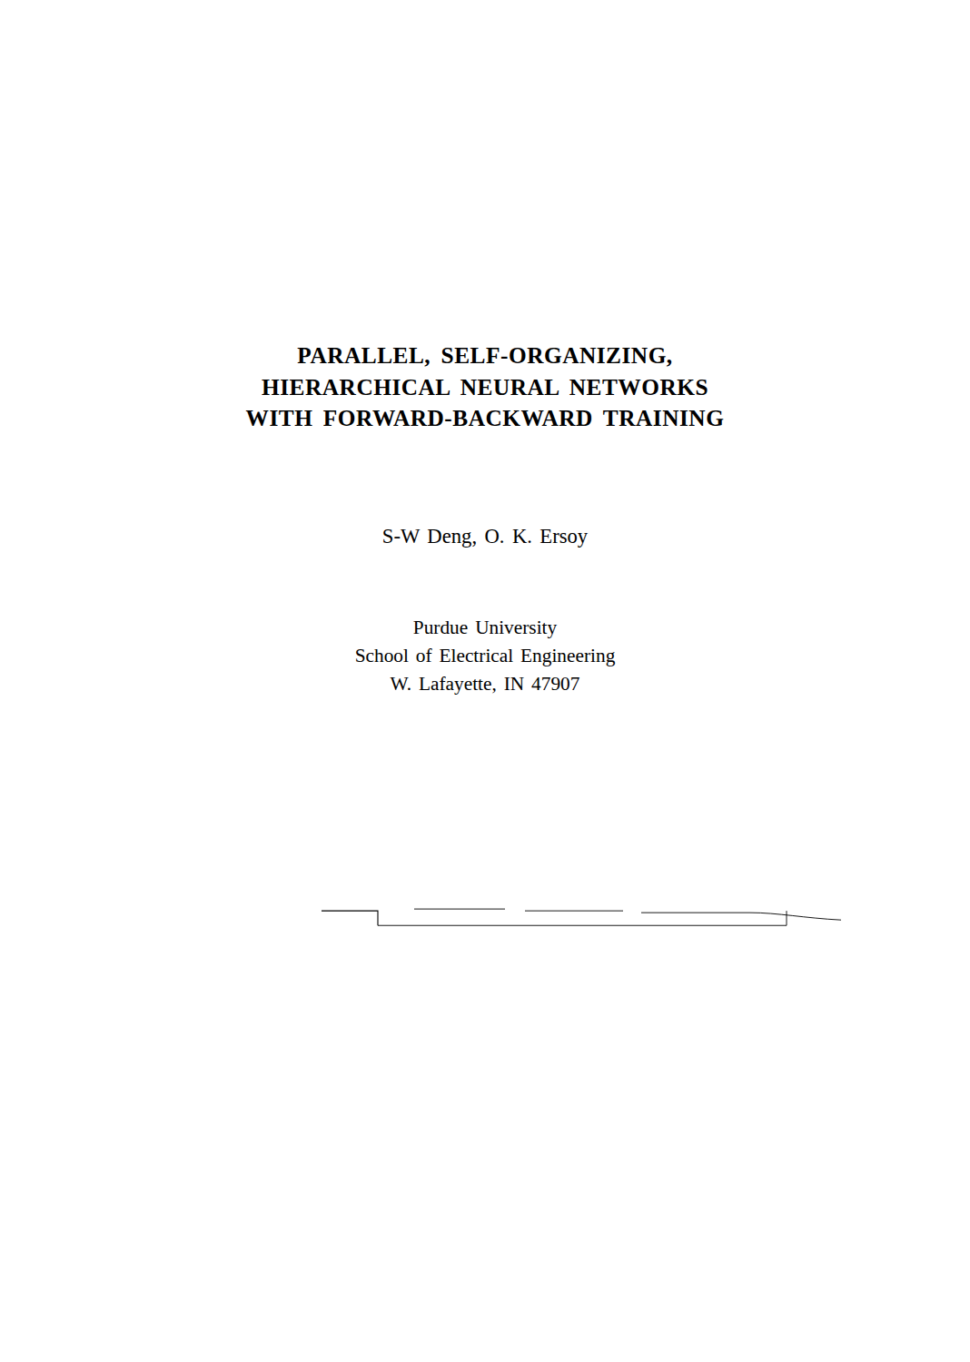PARALLEL, SELF-ORGANIZING,
HIERARCHICAL NEURAL NETWORKS
WITH FORWARD-BACKWARD TRAINING
S-W Deng, O. K. Ersoy
Purdue University
School of Electrical Engineering
W. Lafayette, IN 47907